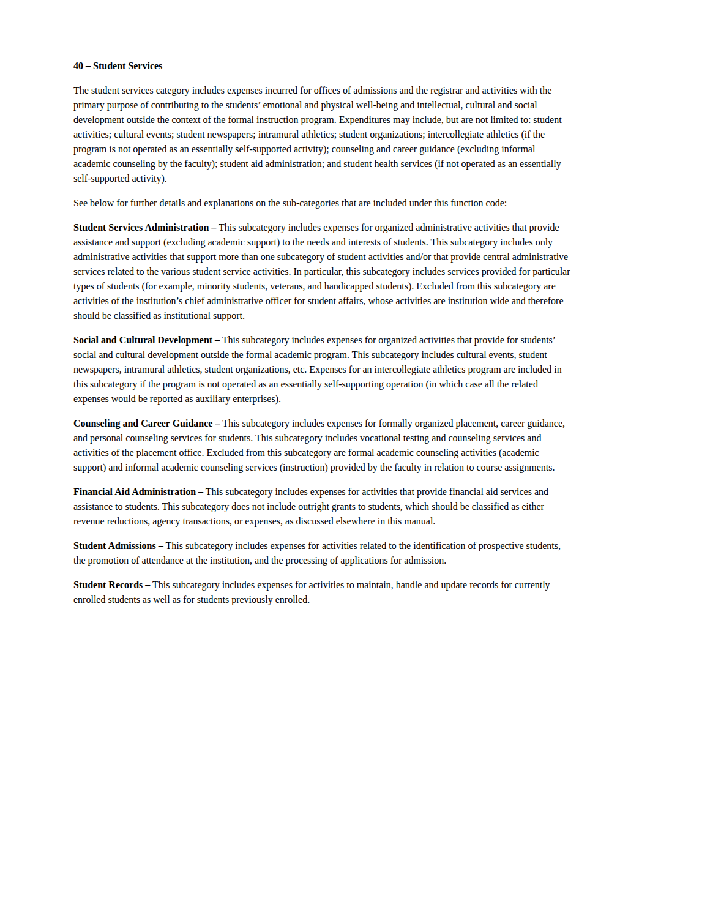40 – Student Services
The student services category includes expenses incurred for offices of admissions and the registrar and activities with the primary purpose of contributing to the students’ emotional and physical well-being and intellectual, cultural and social development outside the context of the formal instruction program. Expenditures may include, but are not limited to: student activities; cultural events; student newspapers; intramural athletics; student organizations; intercollegiate athletics (if the program is not operated as an essentially self-supported activity); counseling and career guidance (excluding informal academic counseling by the faculty); student aid administration; and student health services (if not operated as an essentially self-supported activity).
See below for further details and explanations on the sub-categories that are included under this function code:
Student Services Administration – This subcategory includes expenses for organized administrative activities that provide assistance and support (excluding academic support) to the needs and interests of students. This subcategory includes only administrative activities that support more than one subcategory of student activities and/or that provide central administrative services related to the various student service activities. In particular, this subcategory includes services provided for particular types of students (for example, minority students, veterans, and handicapped students). Excluded from this subcategory are activities of the institution’s chief administrative officer for student affairs, whose activities are institution wide and therefore should be classified as institutional support.
Social and Cultural Development – This subcategory includes expenses for organized activities that provide for students’ social and cultural development outside the formal academic program. This subcategory includes cultural events, student newspapers, intramural athletics, student organizations, etc. Expenses for an intercollegiate athletics program are included in this subcategory if the program is not operated as an essentially self-supporting operation (in which case all the related expenses would be reported as auxiliary enterprises).
Counseling and Career Guidance – This subcategory includes expenses for formally organized placement, career guidance, and personal counseling services for students. This subcategory includes vocational testing and counseling services and activities of the placement office. Excluded from this subcategory are formal academic counseling activities (academic support) and informal academic counseling services (instruction) provided by the faculty in relation to course assignments.
Financial Aid Administration – This subcategory includes expenses for activities that provide financial aid services and assistance to students. This subcategory does not include outright grants to students, which should be classified as either revenue reductions, agency transactions, or expenses, as discussed elsewhere in this manual.
Student Admissions – This subcategory includes expenses for activities related to the identification of prospective students, the promotion of attendance at the institution, and the processing of applications for admission.
Student Records – This subcategory includes expenses for activities to maintain, handle and update records for currently enrolled students as well as for students previously enrolled.